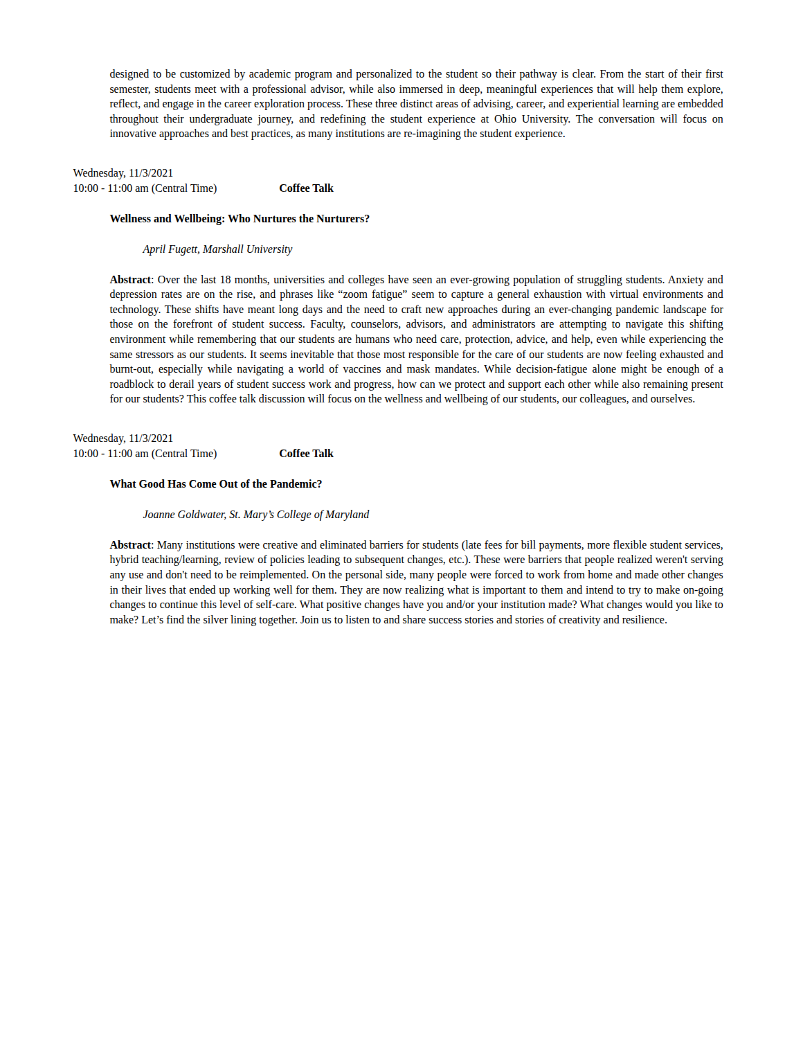designed to be customized by academic program and personalized to the student so their pathway is clear. From the start of their first semester, students meet with a professional advisor, while also immersed in deep, meaningful experiences that will help them explore, reflect, and engage in the career exploration process. These three distinct areas of advising, career, and experiential learning are embedded throughout their undergraduate journey, and redefining the student experience at Ohio University. The conversation will focus on innovative approaches and best practices, as many institutions are re-imagining the student experience.
Wednesday, 11/3/2021 10:00 - 11:00 am (Central Time) Coffee Talk
Wellness and Wellbeing: Who Nurtures the Nurturers?
April Fugett, Marshall University
Abstract: Over the last 18 months, universities and colleges have seen an ever-growing population of struggling students. Anxiety and depression rates are on the rise, and phrases like “zoom fatigue” seem to capture a general exhaustion with virtual environments and technology. These shifts have meant long days and the need to craft new approaches during an ever-changing pandemic landscape for those on the forefront of student success. Faculty, counselors, advisors, and administrators are attempting to navigate this shifting environment while remembering that our students are humans who need care, protection, advice, and help, even while experiencing the same stressors as our students. It seems inevitable that those most responsible for the care of our students are now feeling exhausted and burnt-out, especially while navigating a world of vaccines and mask mandates. While decision-fatigue alone might be enough of a roadblock to derail years of student success work and progress, how can we protect and support each other while also remaining present for our students? This coffee talk discussion will focus on the wellness and wellbeing of our students, our colleagues, and ourselves.
Wednesday, 11/3/2021 10:00 - 11:00 am (Central Time) Coffee Talk
What Good Has Come Out of the Pandemic?
Joanne Goldwater, St. Mary’s College of Maryland
Abstract: Many institutions were creative and eliminated barriers for students (late fees for bill payments, more flexible student services, hybrid teaching/learning, review of policies leading to subsequent changes, etc.). These were barriers that people realized weren't serving any use and don't need to be reimplemented. On the personal side, many people were forced to work from home and made other changes in their lives that ended up working well for them. They are now realizing what is important to them and intend to try to make on-going changes to continue this level of self-care. What positive changes have you and/or your institution made? What changes would you like to make? Let’s find the silver lining together. Join us to listen to and share success stories and stories of creativity and resilience.